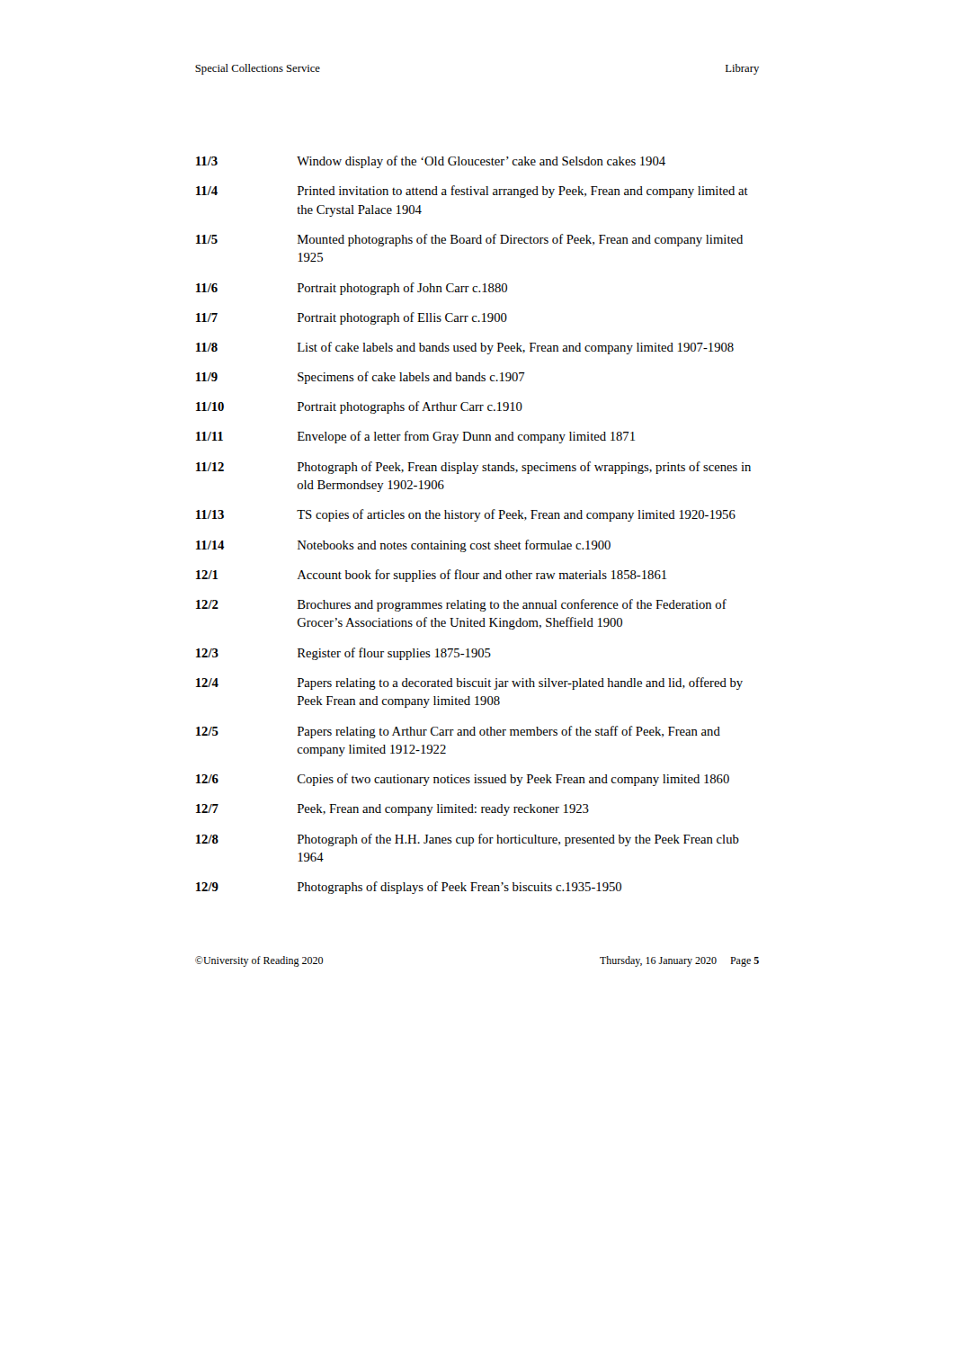Special Collections Service
Library
| 11/3 | Window display of the ‘Old Gloucester’ cake and Selsdon cakes 1904 |
| 11/4 | Printed invitation to attend a festival arranged by Peek, Frean and company limited at the Crystal Palace 1904 |
| 11/5 | Mounted photographs of the Board of Directors of Peek, Frean and company limited 1925 |
| 11/6 | Portrait photograph of John Carr c.1880 |
| 11/7 | Portrait photograph of Ellis Carr c.1900 |
| 11/8 | List of cake labels and bands used by Peek, Frean and company limited 1907-1908 |
| 11/9 | Specimens of cake labels and bands c.1907 |
| 11/10 | Portrait photographs of Arthur Carr c.1910 |
| 11/11 | Envelope of a letter from Gray Dunn and company limited 1871 |
| 11/12 | Photograph of Peek, Frean display stands, specimens of wrappings, prints of scenes in old Bermondsey 1902-1906 |
| 11/13 | TS copies of articles on the history of Peek, Frean and company limited 1920-1956 |
| 11/14 | Notebooks and notes containing cost sheet formulae c.1900 |
| 12/1 | Account book for supplies of flour and other raw materials 1858-1861 |
| 12/2 | Brochures and programmes relating to the annual conference of the Federation of Grocer’s Associations of the United Kingdom, Sheffield 1900 |
| 12/3 | Register of flour supplies 1875-1905 |
| 12/4 | Papers relating to a decorated biscuit jar with silver-plated handle and lid, offered by Peek Frean and company limited 1908 |
| 12/5 | Papers relating to Arthur Carr and other members of the staff of Peek, Frean and company limited 1912-1922 |
| 12/6 | Copies of two cautionary notices issued by Peek Frean and company limited 1860 |
| 12/7 | Peek, Frean and company limited: ready reckoner 1923 |
| 12/8 | Photograph of the H.H. Janes cup for horticulture, presented by the Peek Frean club 1964 |
| 12/9 | Photographs of displays of Peek Frean’s biscuits c.1935-1950 |
©University of Reading 2020
Thursday, 16 January 2020 Page 5